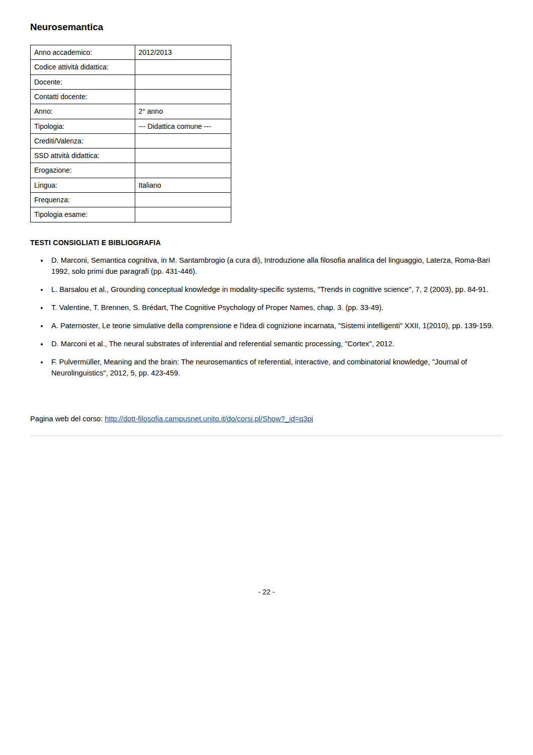Neurosemantica
| Anno accademico: | 2012/2013 |
| Codice attività didattica: | |
| Docente: | |
| Contatti docente: | |
| Anno: | 2° anno |
| Tipologia: | --- Didattica comune --- |
| Crediti/Valenza: | |
| SSD attvità didattica: | |
| Erogazione: | |
| Lingua: | Italiano |
| Frequenza: | |
| Tipologia esame: | |
TESTI CONSIGLIATI E BIBLIOGRAFIA
D. Marconi, Semantica cognitiva, in M. Santambrogio (a cura di), Introduzione alla filosofia analitica del linguaggio, Laterza, Roma-Bari 1992, solo primi due paragrafi (pp. 431-446).
L. Barsalou et al., Grounding conceptual knowledge in modality-specific systems, "Trends in cognitive science", 7, 2 (2003), pp. 84-91.
T. Valentine, T. Brennen, S. Brédart, The Cognitive Psychology of Proper Names, chap. 3. (pp. 33-49).
A. Paternoster, Le teorie simulative della comprensione e l'idea di cognizione incarnata, "Sistemi intelligenti" XXII, 1(2010), pp. 139-159.
D. Marconi et al., The neural substrates of inferential and referential semantic processing, "Cortex", 2012.
F. Pulvermüller, Meaning and the brain: The neurosemantics of referential, interactive, and combinatorial knowledge, "Journal of Neurolinguistics", 2012, 5, pp. 423-459.
Pagina web del corso: http://dott-filosofia.campusnet.unito.it/do/corsi.pl/Show?_id=q3pj
- 22 -